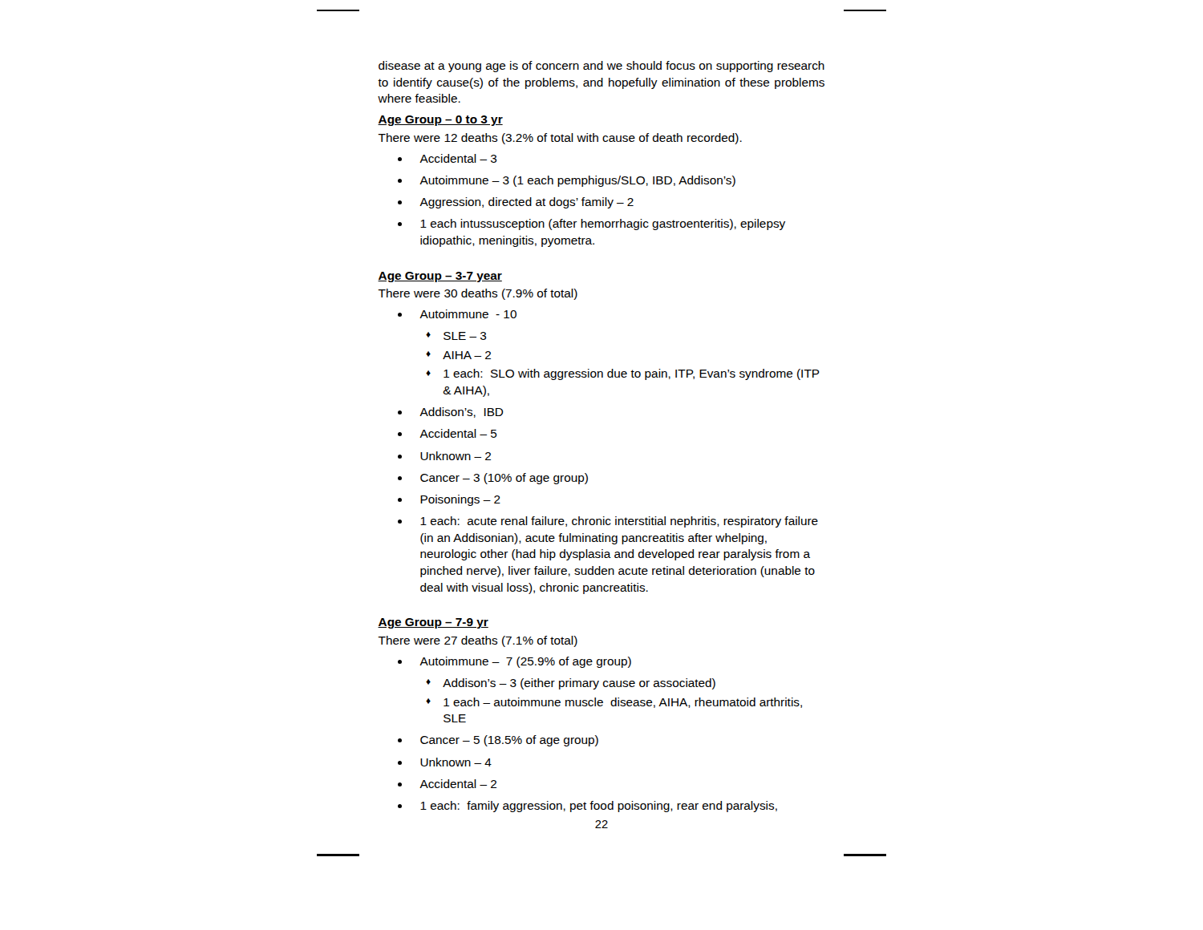disease at a young age is of concern and we should focus on supporting research to identify cause(s) of the problems, and hopefully elimination of these problems where feasible.
Age Group – 0 to 3 yr
There were 12 deaths (3.2% of total with cause of death recorded).
Accidental – 3
Autoimmune – 3 (1 each pemphigus/SLO, IBD, Addison’s)
Aggression, directed at dogs’ family – 2
1 each intussusception (after hemorrhagic gastroenteritis), epilepsy idiopathic, meningitis, pyometra.
Age Group – 3-7 year
There were 30 deaths (7.9% of total)
Autoimmune - 10
SLE – 3
AIHA – 2
1 each: SLO with aggression due to pain, ITP, Evan’s syndrome (ITP & AIHA),
Addison’s, IBD
Accidental – 5
Unknown – 2
Cancer – 3 (10% of age group)
Poisonings – 2
1 each: acute renal failure, chronic interstitial nephritis, respiratory failure (in an Addisonian), acute fulminating pancreatitis after whelping, neurologic other (had hip dysplasia and developed rear paralysis from a pinched nerve), liver failure, sudden acute retinal deterioration (unable to deal with visual loss), chronic pancreatitis.
Age Group – 7-9 yr
There were 27 deaths (7.1% of total)
Autoimmune – 7 (25.9% of age group)
Addison’s – 3 (either primary cause or associated)
1 each – autoimmune muscle disease, AIHA, rheumatoid arthritis, SLE
Cancer – 5 (18.5% of age group)
Unknown – 4
Accidental – 2
1 each: family aggression, pet food poisoning, rear end paralysis,
22